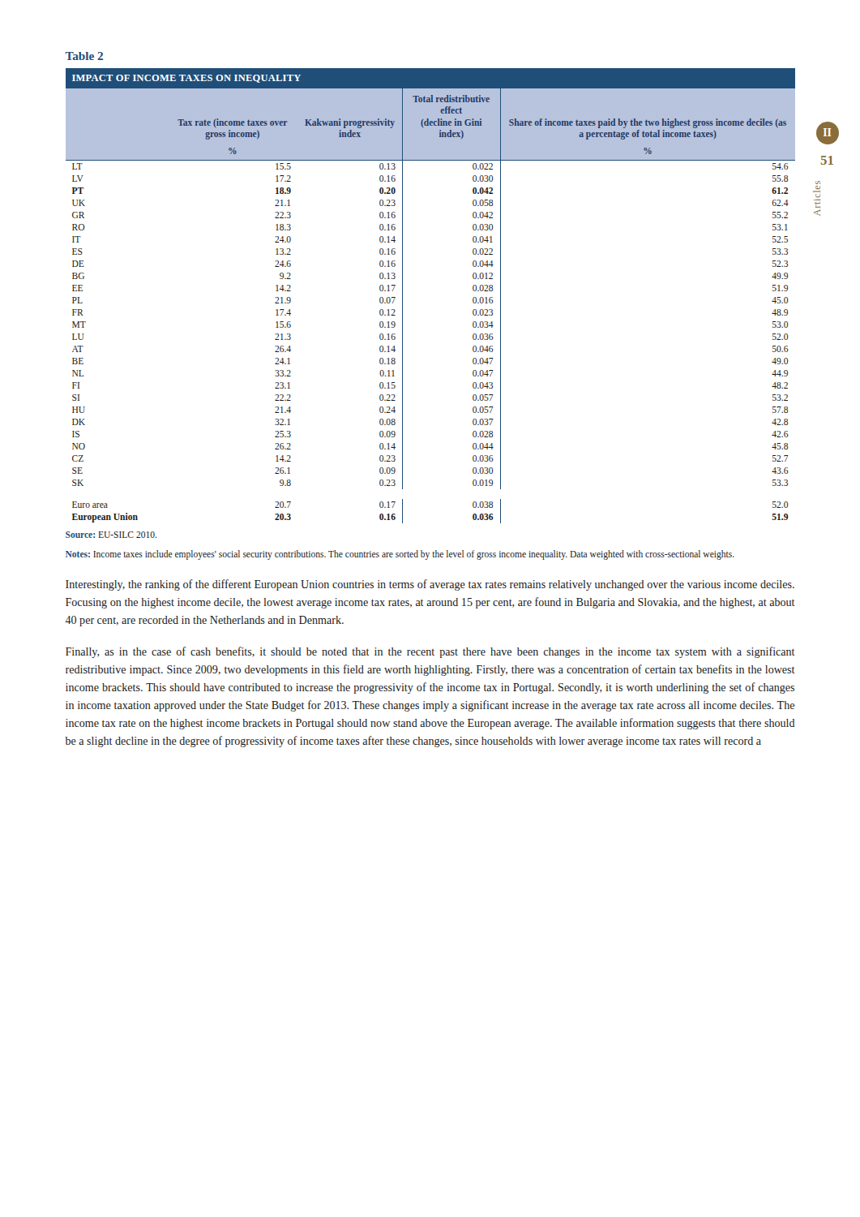II
51
Articles
Table 2
IMPACT OF INCOME TAXES ON INEQUALITY
| | Tax rate (income taxes over gross income) | Kakwani progressivity index | Total redistributive effect (decline in Gini index) | Share of income taxes paid by the two highest gross income deciles (as a percentage of total income taxes) |
| --- | --- | --- | --- | --- |
| | % | | | % |
| LT | 15.5 | 0.13 | 0.022 | 54.6 |
| LV | 17.2 | 0.16 | 0.030 | 55.8 |
| PT | 18.9 | 0.20 | 0.042 | 61.2 |
| UK | 21.1 | 0.23 | 0.058 | 62.4 |
| GR | 22.3 | 0.16 | 0.042 | 55.2 |
| RO | 18.3 | 0.16 | 0.030 | 53.1 |
| IT | 24.0 | 0.14 | 0.041 | 52.5 |
| ES | 13.2 | 0.16 | 0.022 | 53.3 |
| DE | 24.6 | 0.16 | 0.044 | 52.3 |
| BG | 9.2 | 0.13 | 0.012 | 49.9 |
| EE | 14.2 | 0.17 | 0.028 | 51.9 |
| PL | 21.9 | 0.07 | 0.016 | 45.0 |
| FR | 17.4 | 0.12 | 0.023 | 48.9 |
| MT | 15.6 | 0.19 | 0.034 | 53.0 |
| LU | 21.3 | 0.16 | 0.036 | 52.0 |
| AT | 26.4 | 0.14 | 0.046 | 50.6 |
| BE | 24.1 | 0.18 | 0.047 | 49.0 |
| NL | 33.2 | 0.11 | 0.047 | 44.9 |
| FI | 23.1 | 0.15 | 0.043 | 48.2 |
| SI | 22.2 | 0.22 | 0.057 | 53.2 |
| HU | 21.4 | 0.24 | 0.057 | 57.8 |
| DK | 32.1 | 0.08 | 0.037 | 42.8 |
| IS | 25.3 | 0.09 | 0.028 | 42.6 |
| NO | 26.2 | 0.14 | 0.044 | 45.8 |
| CZ | 14.2 | 0.23 | 0.036 | 52.7 |
| SE | 26.1 | 0.09 | 0.030 | 43.6 |
| SK | 9.8 | 0.23 | 0.019 | 53.3 |
| Euro area | 20.7 | 0.17 | 0.038 | 52.0 |
| European Union | 20.3 | 0.16 | 0.036 | 51.9 |
Source: EU-SILC 2010.
Notes: Income taxes include employees' social security contributions. The countries are sorted by the level of gross income inequality. Data weighted with cross-sectional weights.
Interestingly, the ranking of the different European Union countries in terms of average tax rates remains relatively unchanged over the various income deciles. Focusing on the highest income decile, the lowest average income tax rates, at around 15 per cent, are found in Bulgaria and Slovakia, and the highest, at about 40 per cent, are recorded in the Netherlands and in Denmark.
Finally, as in the case of cash benefits, it should be noted that in the recent past there have been changes in the income tax system with a significant redistributive impact. Since 2009, two developments in this field are worth highlighting. Firstly, there was a concentration of certain tax benefits in the lowest income brackets. This should have contributed to increase the progressivity of the income tax in Portugal. Secondly, it is worth underlining the set of changes in income taxation approved under the State Budget for 2013. These changes imply a significant increase in the average tax rate across all income deciles. The income tax rate on the highest income brackets in Portugal should now stand above the European average. The available information suggests that there should be a slight decline in the degree of progressivity of income taxes after these changes, since households with lower average income tax rates will record a